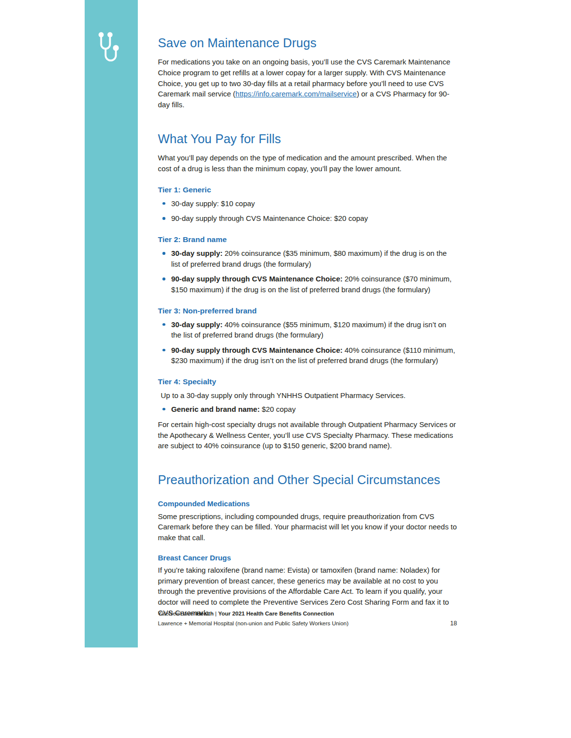Save on Maintenance Drugs
For medications you take on an ongoing basis, you’ll use the CVS Caremark Maintenance Choice program to get refills at a lower copay for a larger supply. With CVS Maintenance Choice, you get up to two 30-day fills at a retail pharmacy before you’ll need to use CVS Caremark mail service (https://info.caremark.com/mailservice) or a CVS Pharmacy for 90-day fills.
What You Pay for Fills
What you’ll pay depends on the type of medication and the amount prescribed. When the cost of a drug is less than the minimum copay, you’ll pay the lower amount.
Tier 1: Generic
30-day supply: $10 copay
90-day supply through CVS Maintenance Choice: $20 copay
Tier 2: Brand name
30-day supply: 20% coinsurance ($35 minimum, $80 maximum) if the drug is on the list of preferred brand drugs (the formulary)
90-day supply through CVS Maintenance Choice: 20% coinsurance ($70 minimum, $150 maximum) if the drug is on the list of preferred brand drugs (the formulary)
Tier 3: Non-preferred brand
30-day supply: 40% coinsurance ($55 minimum, $120 maximum) if the drug isn’t on the list of preferred brand drugs (the formulary)
90-day supply through CVS Maintenance Choice: 40% coinsurance ($110 minimum, $230 maximum) if the drug isn’t on the list of preferred brand drugs (the formulary)
Tier 4: Specialty
Up to a 30-day supply only through YNHHS Outpatient Pharmacy Services.
Generic and brand name: $20 copay
For certain high-cost specialty drugs not available through Outpatient Pharmacy Services or the Apothecary & Wellness Center, you’ll use CVS Specialty Pharmacy. These medications are subject to 40% coinsurance (up to $150 generic, $200 brand name).
Preauthorization and Other Special Circumstances
Compounded Medications
Some prescriptions, including compounded drugs, require preauthorization from CVS Caremark before they can be filled. Your pharmacist will let you know if your doctor needs to make that call.
Breast Cancer Drugs
If you’re taking raloxifene (brand name: Evista) or tamoxifen (brand name: Noladex) for primary prevention of breast cancer, these generics may be available at no cost to you through the preventive provisions of the Affordable Care Act. To learn if you qualify, your doctor will need to complete the Preventive Services Zero Cost Sharing Form and fax it to CVS Caremark.
YaleNewHavenHealth | Your 2021 Health Care Benefits Connection
Lawrence + Memorial Hospital (non-union and Public Safety Workers Union) 18